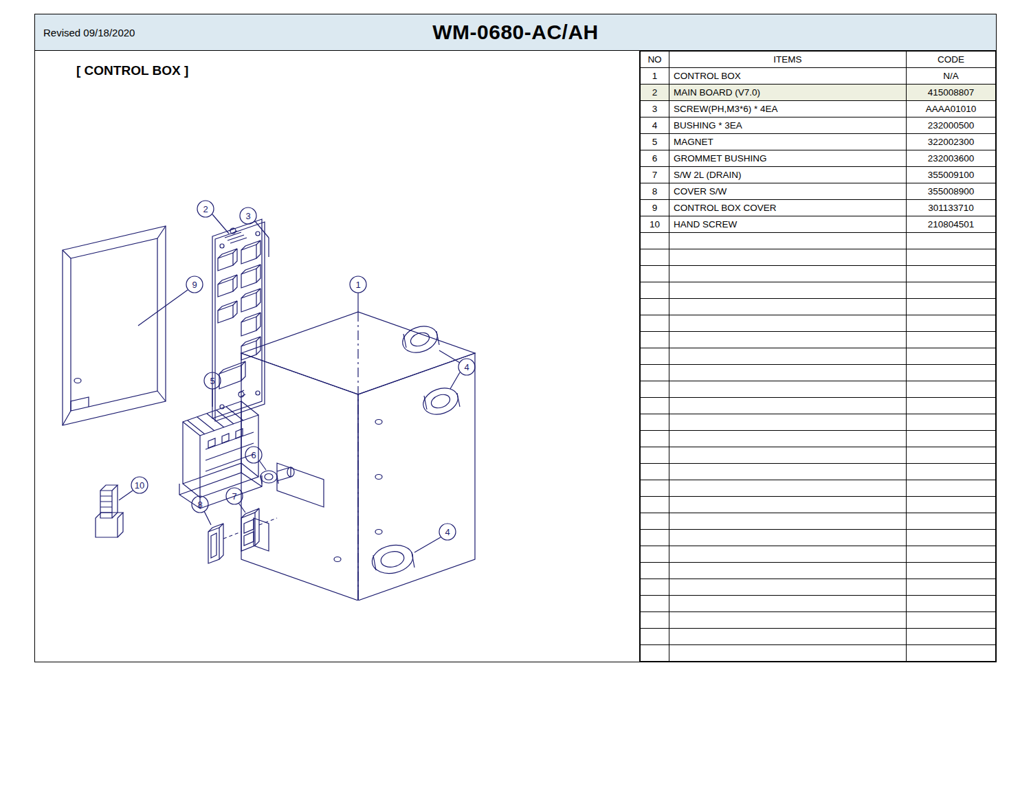Revised 09/18/2020
WM-0680-AC/AH
[ CONTROL BOX ]
9 10 5 2 3 1 4 4 6 7 8
| NO | ITEMS | CODE |
| --- | --- | --- |
| 1 | CONTROL BOX | N/A |
| 2 | MAIN BOARD (V7.0) | 415008807 |
| 3 | SCREW(PH,M3*6) * 4EA | AAAA01010 |
| 4 | BUSHING * 3EA | 232000500 |
| 5 | MAGNET | 322002300 |
| 6 | GROMMET BUSHING | 232003600 |
| 7 | S/W 2L (DRAIN) | 355009100 |
| 8 | COVER S/W | 355008900 |
| 9 | CONTROL BOX COVER | 301133710 |
| 10 | HAND SCREW | 210804501 |